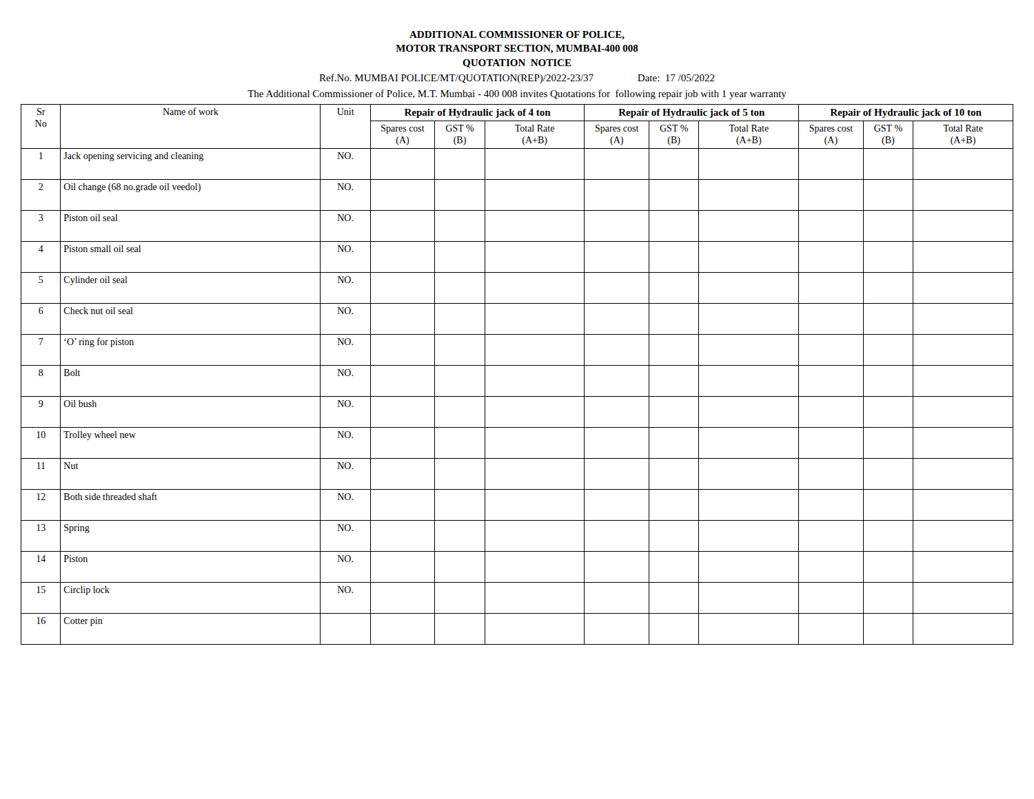ADDITIONAL COMMISSIONER OF POLICE, MOTOR TRANSPORT SECTION, MUMBAI-400 008 QUOTATION NOTICE
Ref.No. MUMBAI POLICE/MT/QUOTATION(REP)/2022-23/37 Date: 17 /05/2022
The Additional Commissioner of Police, M.T. Mumbai - 400 008 invites Quotations for following repair job with 1 year warranty
| Sr No | Name of work | Unit | Repair of Hydraulic jack of 4 ton | Repair of Hydraulic jack of 5 ton | Repair of Hydraulic jack of 10 ton |
| --- | --- | --- | --- | --- | --- |
| Spares cost (A) | GST % (B) | Total Rate (A+B) | Spares cost (A) | GST % (B) | Total Rate (A+B) | Spares cost (A) | GST % (B) | Total Rate (A+B) |
| 1 | Jack opening servicing and cleaning | NO. | | | | | | | | | |
| 2 | Oil change (68 no.grade oil veedol) | NO. | | | | | | | | | |
| 3 | Piston oil seal | NO. | | | | | | | | | |
| 4 | Piston small oil seal | NO. | | | | | | | | | |
| 5 | Cylinder oil seal | NO. | | | | | | | | | |
| 6 | Check nut oil seal | NO. | | | | | | | | | |
| 7 | ‘O’ ring for piston | NO. | | | | | | | | | |
| 8 | Bolt | NO. | | | | | | | | | |
| 9 | Oil bush | NO. | | | | | | | | | |
| 10 | Trolley wheel new | NO. | | | | | | | | | |
| 11 | Nut | NO. | | | | | | | | | |
| 12 | Both side threaded shaft | NO. | | | | | | | | | |
| 13 | Spring | NO. | | | | | | | | | |
| 14 | Piston | NO. | | | | | | | | | |
| 15 | Circlip lock | NO. | | | | | | | | | |
| 16 | Cotter pin | | | | | | | | | | |